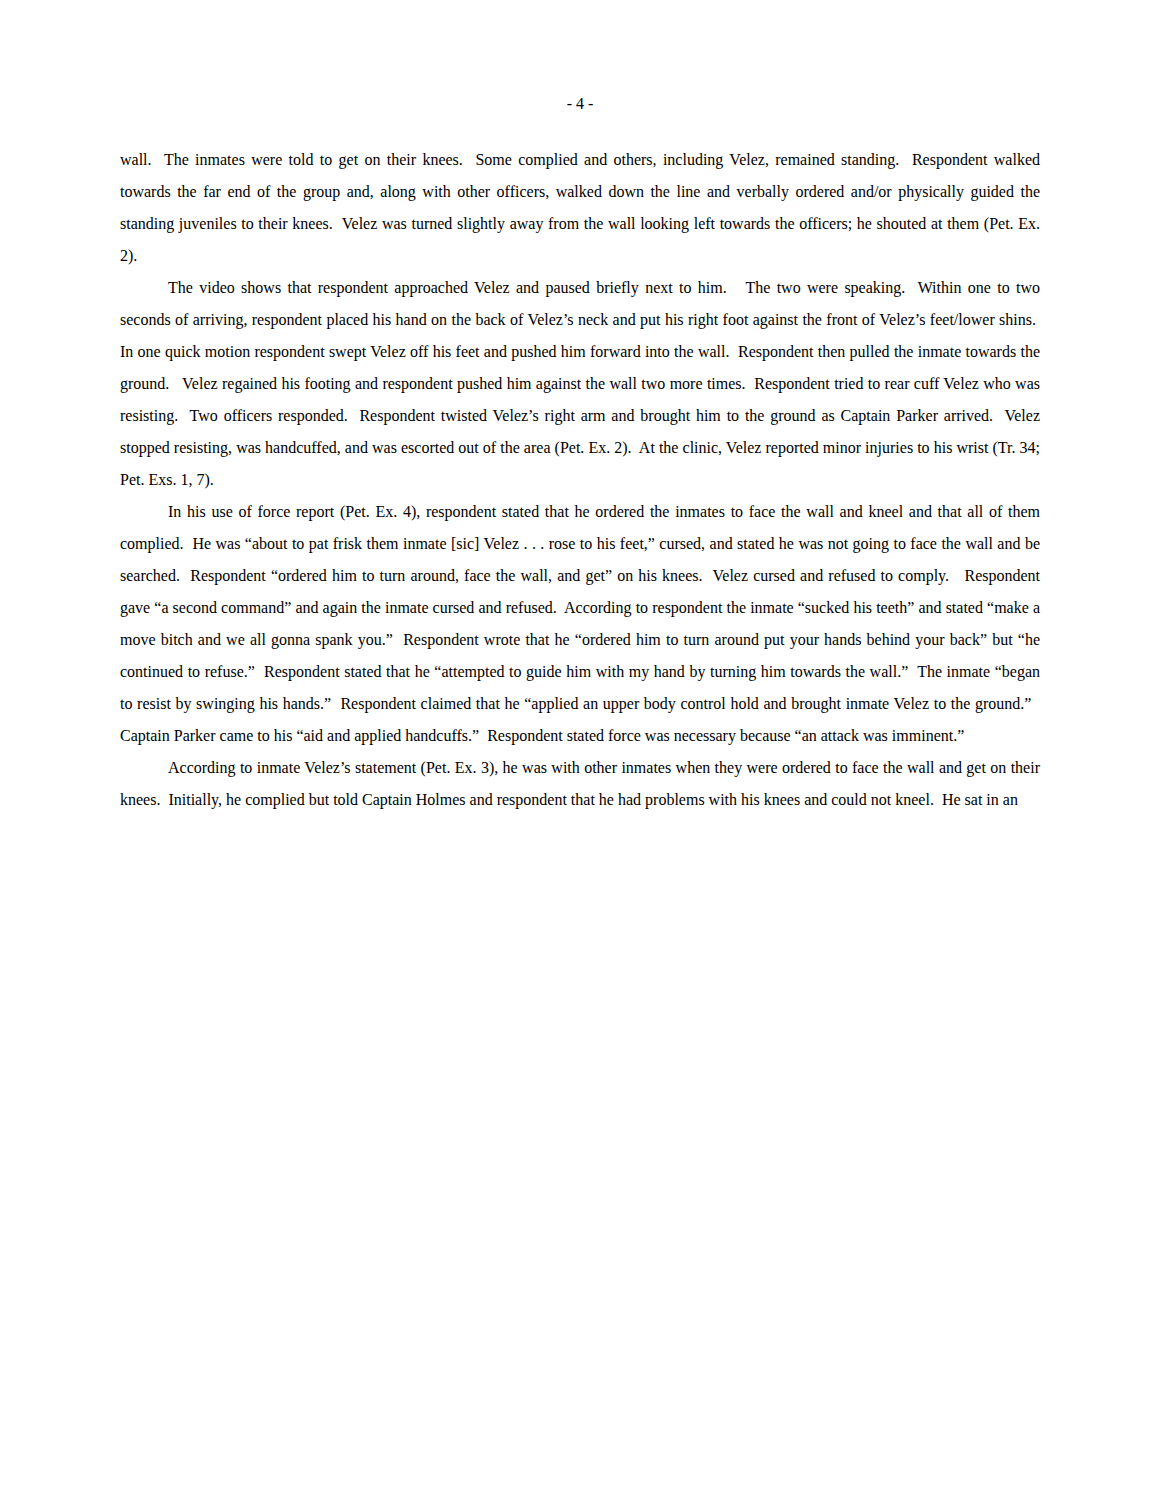- 4 -
wall. The inmates were told to get on their knees. Some complied and others, including Velez, remained standing. Respondent walked towards the far end of the group and, along with other officers, walked down the line and verbally ordered and/or physically guided the standing juveniles to their knees. Velez was turned slightly away from the wall looking left towards the officers; he shouted at them (Pet. Ex. 2).
The video shows that respondent approached Velez and paused briefly next to him. The two were speaking. Within one to two seconds of arriving, respondent placed his hand on the back of Velez’s neck and put his right foot against the front of Velez’s feet/lower shins. In one quick motion respondent swept Velez off his feet and pushed him forward into the wall. Respondent then pulled the inmate towards the ground. Velez regained his footing and respondent pushed him against the wall two more times. Respondent tried to rear cuff Velez who was resisting. Two officers responded. Respondent twisted Velez’s right arm and brought him to the ground as Captain Parker arrived. Velez stopped resisting, was handcuffed, and was escorted out of the area (Pet. Ex. 2). At the clinic, Velez reported minor injuries to his wrist (Tr. 34; Pet. Exs. 1, 7).
In his use of force report (Pet. Ex. 4), respondent stated that he ordered the inmates to face the wall and kneel and that all of them complied. He was “about to pat frisk them inmate [sic] Velez . . . rose to his feet,” cursed, and stated he was not going to face the wall and be searched. Respondent “ordered him to turn around, face the wall, and get” on his knees. Velez cursed and refused to comply. Respondent gave “a second command” and again the inmate cursed and refused. According to respondent the inmate “sucked his teeth” and stated “make a move bitch and we all gonna spank you.” Respondent wrote that he “ordered him to turn around put your hands behind your back” but “he continued to refuse.” Respondent stated that he “attempted to guide him with my hand by turning him towards the wall.” The inmate “began to resist by swinging his hands.” Respondent claimed that he “applied an upper body control hold and brought inmate Velez to the ground.” Captain Parker came to his “aid and applied handcuffs.” Respondent stated force was necessary because “an attack was imminent.”
According to inmate Velez’s statement (Pet. Ex. 3), he was with other inmates when they were ordered to face the wall and get on their knees. Initially, he complied but told Captain Holmes and respondent that he had problems with his knees and could not kneel. He sat in an